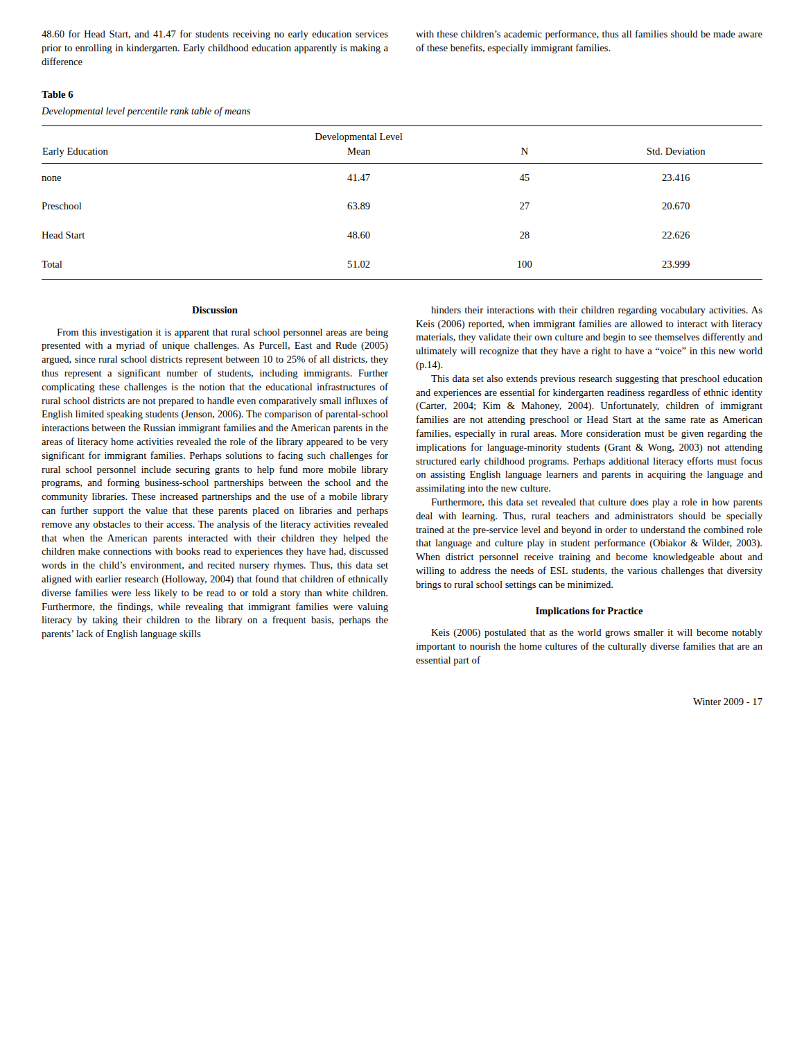48.60 for Head Start, and 41.47 for students receiving no early education services prior to enrolling in kindergarten. Early childhood education apparently is making a difference
with these children’s academic performance, thus all families should be made aware of these benefits, especially immigrant families.
Table 6
Developmental level percentile rank table of means
| | Developmental Level | | |
| --- | --- | --- | --- |
| Early Education | Mean | N | Std. Deviation |
| none | 41.47 | 45 | 23.416 |
| Preschool | 63.89 | 27 | 20.670 |
| Head Start | 48.60 | 28 | 22.626 |
| Total | 51.02 | 100 | 23.999 |
Discussion
From this investigation it is apparent that rural school personnel areas are being presented with a myriad of unique challenges. As Purcell, East and Rude (2005) argued, since rural school districts represent between 10 to 25% of all districts, they thus represent a significant number of students, including immigrants. Further complicating these challenges is the notion that the educational infrastructures of rural school districts are not prepared to handle even comparatively small influxes of English limited speaking students (Jenson, 2006). The comparison of parental-school interactions between the Russian immigrant families and the American parents in the areas of literacy home activities revealed the role of the library appeared to be very significant for immigrant families. Perhaps solutions to facing such challenges for rural school personnel include securing grants to help fund more mobile library programs, and forming business-school partnerships between the school and the community libraries. These increased partnerships and the use of a mobile library can further support the value that these parents placed on libraries and perhaps remove any obstacles to their access. The analysis of the literacy activities revealed that when the American parents interacted with their children they helped the children make connections with books read to experiences they have had, discussed words in the child’s environment, and recited nursery rhymes. Thus, this data set aligned with earlier research (Holloway, 2004) that found that children of ethnically diverse families were less likely to be read to or told a story than white children. Furthermore, the findings, while revealing that immigrant families were valuing literacy by taking their children to the library on a frequent basis, perhaps the parents’ lack of English language skills
hinders their interactions with their children regarding vocabulary activities. As Keis (2006) reported, when immigrant families are allowed to interact with literacy materials, they validate their own culture and begin to see themselves differently and ultimately will recognize that they have a right to have a “voice” in this new world (p.14).
This data set also extends previous research suggesting that preschool education and experiences are essential for kindergarten readiness regardless of ethnic identity (Carter, 2004; Kim & Mahoney, 2004). Unfortunately, children of immigrant families are not attending preschool or Head Start at the same rate as American families, especially in rural areas. More consideration must be given regarding the implications for language-minority students (Grant & Wong, 2003) not attending structured early childhood programs. Perhaps additional literacy efforts must focus on assisting English language learners and parents in acquiring the language and assimilating into the new culture.
Furthermore, this data set revealed that culture does play a role in how parents deal with learning. Thus, rural teachers and administrators should be specially trained at the pre-service level and beyond in order to understand the combined role that language and culture play in student performance (Obiakor & Wilder, 2003). When district personnel receive training and become knowledgeable about and willing to address the needs of ESL students, the various challenges that diversity brings to rural school settings can be minimized.
Implications for Practice
Keis (2006) postulated that as the world grows smaller it will become notably important to nourish the home cultures of the culturally diverse families that are an essential part of
Winter 2009 - 17